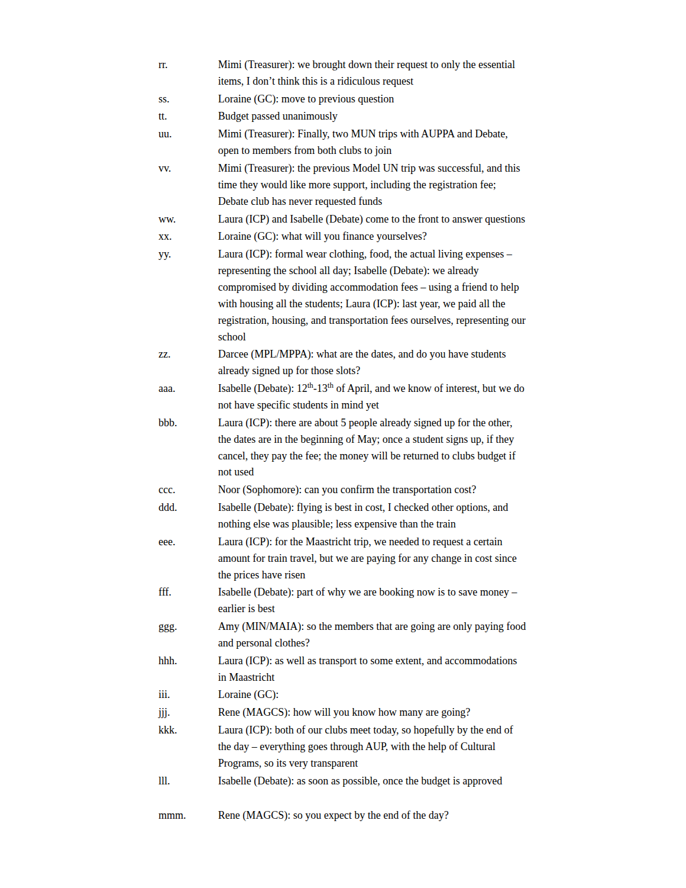rr. Mimi (Treasurer): we brought down their request to only the essential items, I don’t think this is a ridiculous request
ss. Loraine (GC): move to previous question
tt. Budget passed unanimously
uu. Mimi (Treasurer): Finally, two MUN trips with AUPPA and Debate, open to members from both clubs to join
vv. Mimi (Treasurer): the previous Model UN trip was successful, and this time they would like more support, including the registration fee; Debate club has never requested funds
ww. Laura (ICP) and Isabelle (Debate) come to the front to answer questions
xx. Loraine (GC): what will you finance yourselves?
yy. Laura (ICP): formal wear clothing, food, the actual living expenses – representing the school all day; Isabelle (Debate): we already compromised by dividing accommodation fees – using a friend to help with housing all the students; Laura (ICP): last year, we paid all the registration, housing, and transportation fees ourselves, representing our school
zz. Darcee (MPL/MPPA): what are the dates, and do you have students already signed up for those slots?
aaa. Isabelle (Debate): 12th-13th of April, and we know of interest, but we do not have specific students in mind yet
bbb. Laura (ICP): there are about 5 people already signed up for the other, the dates are in the beginning of May; once a student signs up, if they cancel, they pay the fee; the money will be returned to clubs budget if not used
ccc. Noor (Sophomore): can you confirm the transportation cost?
ddd. Isabelle (Debate): flying is best in cost, I checked other options, and nothing else was plausible; less expensive than the train
eee. Laura (ICP): for the Maastricht trip, we needed to request a certain amount for train travel, but we are paying for any change in cost since the prices have risen
fff. Isabelle (Debate): part of why we are booking now is to save money – earlier is best
ggg. Amy (MIN/MAIA): so the members that are going are only paying food and personal clothes?
hhh. Laura (ICP): as well as transport to some extent, and accommodations in Maastricht
iii. Loraine (GC):
jjj. Rene (MAGCS): how will you know how many are going?
kkk. Laura (ICP): both of our clubs meet today, so hopefully by the end of the day – everything goes through AUP, with the help of Cultural Programs, so its very transparent
lll. Isabelle (Debate): as soon as possible, once the budget is approved
mmm. Rene (MAGCS): so you expect by the end of the day?